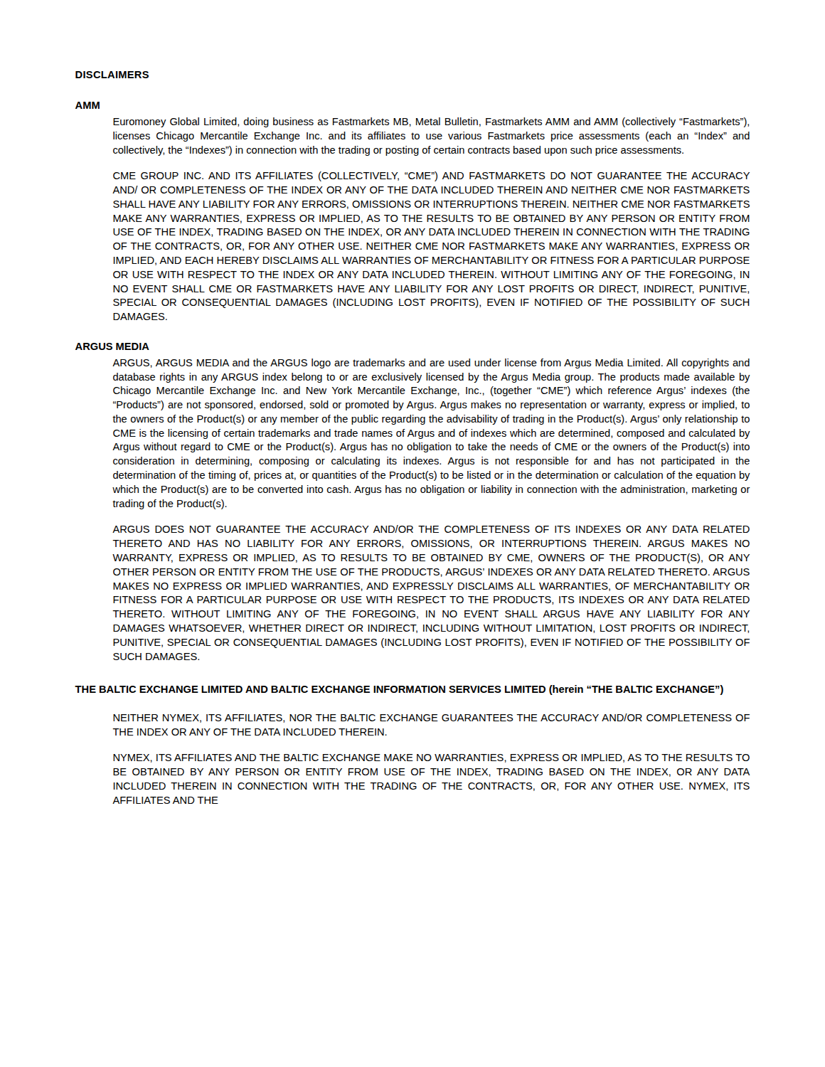DISCLAIMERS
AMM
Euromoney Global Limited, doing business as Fastmarkets MB, Metal Bulletin, Fastmarkets AMM and AMM (collectively “Fastmarkets”), licenses Chicago Mercantile Exchange Inc. and its affiliates to use various Fastmarkets price assessments (each an “Index” and collectively, the “Indexes”) in connection with the trading or posting of certain contracts based upon such price assessments.
CME GROUP INC. AND ITS AFFILIATES (COLLECTIVELY, “CME”) AND FASTMARKETS DO NOT GUARANTEE THE ACCURACY AND/ OR COMPLETENESS OF THE INDEX OR ANY OF THE DATA INCLUDED THEREIN AND NEITHER CME NOR FASTMARKETS SHALL HAVE ANY LIABILITY FOR ANY ERRORS, OMISSIONS OR INTERRUPTIONS THEREIN. NEITHER CME NOR FASTMARKETS MAKE ANY WARRANTIES, EXPRESS OR IMPLIED, AS TO THE RESULTS TO BE OBTAINED BY ANY PERSON OR ENTITY FROM USE OF THE INDEX, TRADING BASED ON THE INDEX, OR ANY DATA INCLUDED THEREIN IN CONNECTION WITH THE TRADING OF THE CONTRACTS, OR, FOR ANY OTHER USE. NEITHER CME NOR FASTMARKETS MAKE ANY WARRANTIES, EXPRESS OR IMPLIED, AND EACH HEREBY DISCLAIMS ALL WARRANTIES OF MERCHANTABILITY OR FITNESS FOR A PARTICULAR PURPOSE OR USE WITH RESPECT TO THE INDEX OR ANY DATA INCLUDED THEREIN. WITHOUT LIMITING ANY OF THE FOREGOING, IN NO EVENT SHALL CME OR FASTMARKETS HAVE ANY LIABILITY FOR ANY LOST PROFITS OR DIRECT, INDIRECT, PUNITIVE, SPECIAL OR CONSEQUENTIAL DAMAGES (INCLUDING LOST PROFITS), EVEN IF NOTIFIED OF THE POSSIBILITY OF SUCH DAMAGES.
ARGUS MEDIA
ARGUS, ARGUS MEDIA and the ARGUS logo are trademarks and are used under license from Argus Media Limited. All copyrights and database rights in any ARGUS index belong to or are exclusively licensed by the Argus Media group. The products made available by Chicago Mercantile Exchange Inc. and New York Mercantile Exchange, Inc., (together “CME”) which reference Argus’ indexes (the “Products”) are not sponsored, endorsed, sold or promoted by Argus. Argus makes no representation or warranty, express or implied, to the owners of the Product(s) or any member of the public regarding the advisability of trading in the Product(s). Argus’ only relationship to CME is the licensing of certain trademarks and trade names of Argus and of indexes which are determined, composed and calculated by Argus without regard to CME or the Product(s). Argus has no obligation to take the needs of CME or the owners of the Product(s) into consideration in determining, composing or calculating its indexes. Argus is not responsible for and has not participated in the determination of the timing of, prices at, or quantities of the Product(s) to be listed or in the determination or calculation of the equation by which the Product(s) are to be converted into cash. Argus has no obligation or liability in connection with the administration, marketing or trading of the Product(s).
ARGUS DOES NOT GUARANTEE THE ACCURACY AND/OR THE COMPLETENESS OF ITS INDEXES OR ANY DATA RELATED THERETO AND HAS NO LIABILITY FOR ANY ERRORS, OMISSIONS, OR INTERRUPTIONS THEREIN. ARGUS MAKES NO WARRANTY, EXPRESS OR IMPLIED, AS TO RESULTS TO BE OBTAINED BY CME, OWNERS OF THE PRODUCT(S), OR ANY OTHER PERSON OR ENTITY FROM THE USE OF THE PRODUCTS, ARGUS’ INDEXES OR ANY DATA RELATED THERETO. ARGUS MAKES NO EXPRESS OR IMPLIED WARRANTIES, AND EXPRESSLY DISCLAIMS ALL WARRANTIES, OF MERCHANTABILITY OR FITNESS FOR A PARTICULAR PURPOSE OR USE WITH RESPECT TO THE PRODUCTS, ITS INDEXES OR ANY DATA RELATED THERETO. WITHOUT LIMITING ANY OF THE FOREGOING, IN NO EVENT SHALL ARGUS HAVE ANY LIABILITY FOR ANY DAMAGES WHATSOEVER, WHETHER DIRECT OR INDIRECT, INCLUDING WITHOUT LIMITATION, LOST PROFITS OR INDIRECT, PUNITIVE, SPECIAL OR CONSEQUENTIAL DAMAGES (INCLUDING LOST PROFITS), EVEN IF NOTIFIED OF THE POSSIBILITY OF SUCH DAMAGES.
THE BALTIC EXCHANGE LIMITED AND BALTIC EXCHANGE INFORMATION SERVICES LIMITED (herein “THE BALTIC EXCHANGE”)
NEITHER NYMEX, ITS AFFILIATES, NOR THE BALTIC EXCHANGE GUARANTEES THE ACCURACY AND/OR COMPLETENESS OF THE INDEX OR ANY OF THE DATA INCLUDED THEREIN.
NYMEX, ITS AFFILIATES AND THE BALTIC EXCHANGE MAKE NO WARRANTIES, EXPRESS OR IMPLIED, AS TO THE RESULTS TO BE OBTAINED BY ANY PERSON OR ENTITY FROM USE OF THE INDEX, TRADING BASED ON THE INDEX, OR ANY DATA INCLUDED THEREIN IN CONNECTION WITH THE TRADING OF THE CONTRACTS, OR, FOR ANY OTHER USE. NYMEX, ITS AFFILIATES AND THE